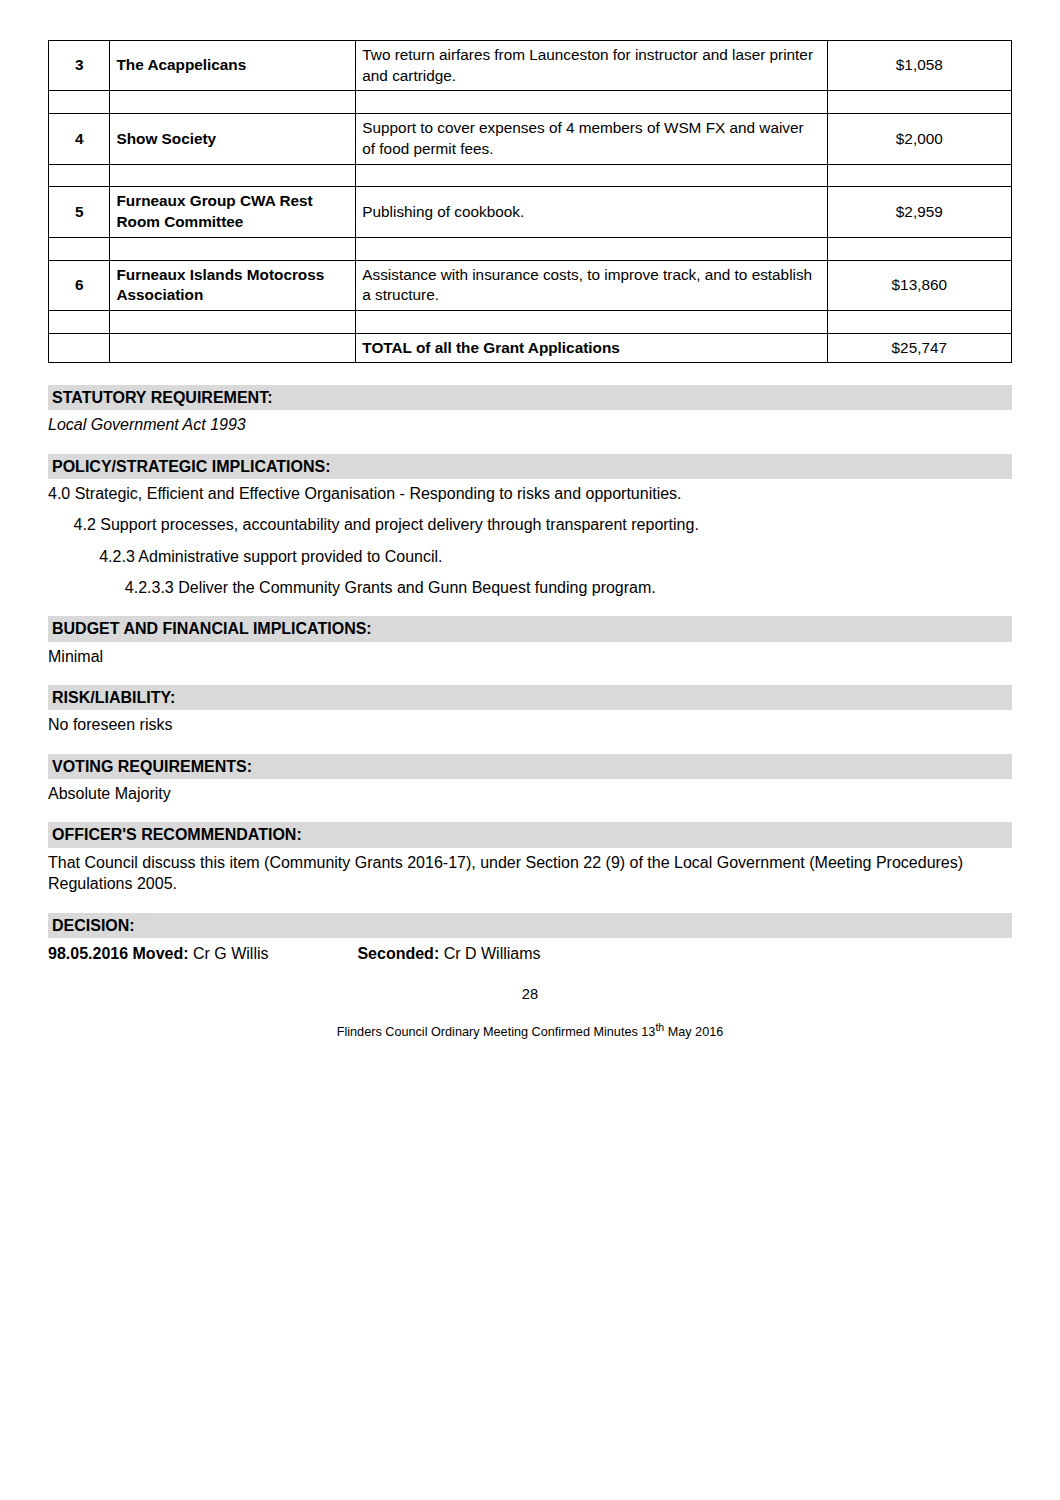| 3 | The Acappelicans | Two return airfares from Launceston for instructor and laser printer and cartridge. | $1,058 |
| 4 | Show Society | Support to cover expenses of 4 members of WSM FX and waiver of food permit fees. | $2,000 |
| 5 | Furneaux Group CWA Rest Room Committee | Publishing of cookbook. | $2,959 |
| 6 | Furneaux Islands Motocross Association | Assistance with insurance costs, to improve track, and to establish a structure. | $13,860 |
| | | TOTAL of all the Grant Applications | $25,747 |
STATUTORY REQUIREMENT:
Local Government Act 1993
POLICY/STRATEGIC IMPLICATIONS:
4.0 Strategic, Efficient and Effective Organisation - Responding to risks and opportunities.
4.2 Support processes, accountability and project delivery through transparent reporting.
4.2.3 Administrative support provided to Council.
4.2.3.3 Deliver the Community Grants and Gunn Bequest funding program.
BUDGET AND FINANCIAL IMPLICATIONS:
Minimal
RISK/LIABILITY:
No foreseen risks
VOTING REQUIREMENTS:
Absolute Majority
OFFICER'S RECOMMENDATION:
That Council discuss this item (Community Grants 2016-17), under Section 22 (9) of the Local Government (Meeting Procedures) Regulations 2005.
DECISION:
98.05.2016 Moved: Cr G Willis Seconded: Cr D Williams
28
Flinders Council Ordinary Meeting Confirmed Minutes 13th May 2016